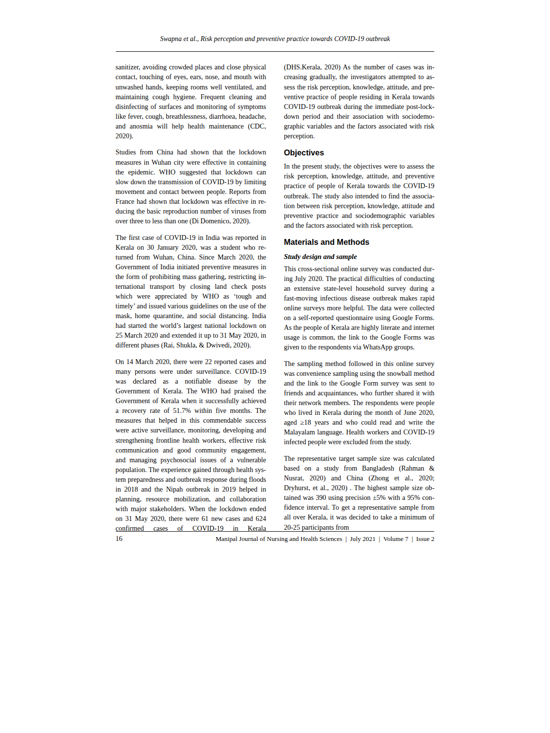Swapna et al., Risk perception and preventive practice towards COVID-19 outbreak
sanitizer, avoiding crowded places and close physical contact, touching of eyes, ears, nose, and mouth with unwashed hands, keeping rooms well ventilated, and maintaining cough hygiene. Frequent cleaning and disinfecting of surfaces and monitoring of symptoms like fever, cough, breathlessness, diarrhoea, headache, and anosmia will help health maintenance (CDC, 2020).
Studies from China had shown that the lockdown measures in Wuhan city were effective in containing the epidemic. WHO suggested that lockdown can slow down the transmission of COVID-19 by limiting movement and contact between people. Reports from France had shown that lockdown was effective in reducing the basic reproduction number of viruses from over three to less than one (Di Domenico, 2020).
The first case of COVID-19 in India was reported in Kerala on 30 January 2020, was a student who returned from Wuhan, China. Since March 2020, the Government of India initiated preventive measures in the form of prohibiting mass gathering, restricting international transport by closing land check posts which were appreciated by WHO as ‘tough and timely’ and issued various guidelines on the use of the mask, home quarantine, and social distancing. India had started the world’s largest national lockdown on 25 March 2020 and extended it up to 31 May 2020, in different phases (Rai, Shukla, & Dwivedi, 2020).
On 14 March 2020, there were 22 reported cases and many persons were under surveillance. COVID-19 was declared as a notifiable disease by the Government of Kerala. The WHO had praised the Government of Kerala when it successfully achieved a recovery rate of 51.7% within five months. The measures that helped in this commendable success were active surveillance, monitoring, developing and strengthening frontline health workers, effective risk communication and good community engagement, and managing psychosocial issues of a vulnerable population. The experience gained through health system preparedness and outbreak response during floods in 2018 and the Nipah outbreak in 2019 helped in planning, resource mobilization, and collaboration with major stakeholders. When the lockdown ended on 31 May 2020, there were 61 new cases and 624 confirmed cases of COVID-19 in Kerala (DHS.Kerala, 2020) As the number of cases was increasing gradually, the investigators attempted to assess the risk perception, knowledge, attitude, and preventive practice of people residing in Kerala towards COVID-19 outbreak during the immediate post-lockdown period and their association with sociodemographic variables and the factors associated with risk perception.
Objectives
In the present study, the objectives were to assess the risk perception, knowledge, attitude, and preventive practice of people of Kerala towards the COVID-19 outbreak. The study also intended to find the association between risk perception, knowledge, attitude and preventive practice and sociodemographic variables and the factors associated with risk perception.
Materials and Methods
Study design and sample
This cross-sectional online survey was conducted during July 2020. The practical difficulties of conducting an extensive state-level household survey during a fast-moving infectious disease outbreak makes rapid online surveys more helpful. The data were collected on a self-reported questionnaire using Google Forms. As the people of Kerala are highly literate and internet usage is common, the link to the Google Forms was given to the respondents via WhatsApp groups.
The sampling method followed in this online survey was convenience sampling using the snowball method and the link to the Google Form survey was sent to friends and acquaintances, who further shared it with their network members. The respondents were people who lived in Kerala during the month of June 2020, aged ≥18 years and who could read and write the Malayalam language. Health workers and COVID-19 infected people were excluded from the study.
The representative target sample size was calculated based on a study from Bangladesh (Rahman & Nusrat, 2020) and China (Zhong et al., 2020; Dryhurst, et al., 2020) . The highest sample size obtained was 390 using precision ±5% with a 95% confidence interval. To get a representative sample from all over Kerala, it was decided to take a minimum of 20-25 participants from
16 Manipal Journal of Nursing and Health Sciences | July 2021 | Volume 7 | Issue 2